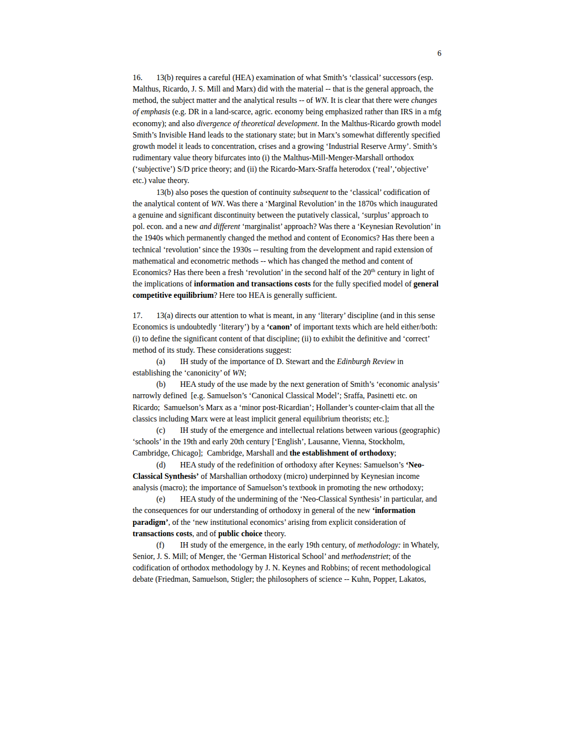6
16. 13(b) requires a careful (HEA) examination of what Smith’s ‘classical’ successors (esp. Malthus, Ricardo, J. S. Mill and Marx) did with the material -- that is the general approach, the method, the subject matter and the analytical results -- of WN. It is clear that there were changes of emphasis (e.g. DR in a land-scarce, agric. economy being emphasized rather than IRS in a mfg economy); and also divergence of theoretical development. In the Malthus-Ricardo growth model Smith’s Invisible Hand leads to the stationary state; but in Marx’s somewhat differently specified growth model it leads to concentration, crises and a growing ‘Industrial Reserve Army’. Smith’s rudimentary value theory bifurcates into (i) the Malthus-Mill-Menger-Marshall orthodox (‘subjective’) S/D price theory; and (ii) the Ricardo-Marx-Sraffa heterodox (‘real’,‘objective’ etc.) value theory.
13(b) also poses the question of continuity subsequent to the ‘classical’ codification of the analytical content of WN. Was there a ‘Marginal Revolution’ in the 1870s which inaugurated a genuine and significant discontinuity between the putatively classical, ‘surplus’ approach to pol. econ. and a new and different ‘marginalist’ approach? Was there a ‘Keynesian Revolution’ in the 1940s which permanently changed the method and content of Economics? Has there been a technical ‘revolution’ since the 1930s -- resulting from the development and rapid extension of mathematical and econometric methods -- which has changed the method and content of Economics? Has there been a fresh ‘revolution’ in the second half of the 20th century in light of the implications of information and transactions costs for the fully specified model of general competitive equilibrium? Here too HEA is generally sufficient.
17. 13(a) directs our attention to what is meant, in any ‘literary’ discipline (and in this sense Economics is undoubtedly ‘literary’) by a ‘canon’ of important texts which are held either/both: (i) to define the significant content of that discipline; (ii) to exhibit the definitive and ‘correct’ method of its study. These considerations suggest:
(a) IH study of the importance of D. Stewart and the Edinburgh Review in establishing the ‘canonicity’ of WN;
(b) HEA study of the use made by the next generation of Smith’s ‘economic analysis’ narrowly defined [e.g. Samuelson’s ‘Canonical Classical Model’; Sraffa, Pasinetti etc. on Ricardo; Samuelson’s Marx as a ‘minor post-Ricardian’; Hollander’s counter-claim that all the classics including Marx were at least implicit general equilibrium theorists; etc.];
(c) IH study of the emergence and intellectual relations between various (geographic) ‘schools’ in the 19th and early 20th century [‘English’, Lausanne, Vienna, Stockholm, Cambridge, Chicago]; Cambridge, Marshall and the establishment of orthodoxy;
(d) HEA study of the redefinition of orthodoxy after Keynes: Samuelson’s ‘Neo-Classical Synthesis’ of Marshallian orthodoxy (micro) underpinned by Keynesian income analysis (macro); the importance of Samuelson’s textbook in promoting the new orthodoxy;
(e) HEA study of the undermining of the ‘Neo-Classical Synthesis’ in particular, and the consequences for our understanding of orthodoxy in general of the new ‘information paradigm’, of the ‘new institutional economics’ arising from explicit consideration of transactions costs, and of public choice theory.
(f) IH study of the emergence, in the early 19th century, of methodology: in Whately, Senior, J. S. Mill; of Menger, the ‘German Historical School’ and methodenstriet; of the codification of orthodox methodology by J. N. Keynes and Robbins; of recent methodological debate (Friedman, Samuelson, Stigler; the philosophers of science -- Kuhn, Popper, Lakatos,